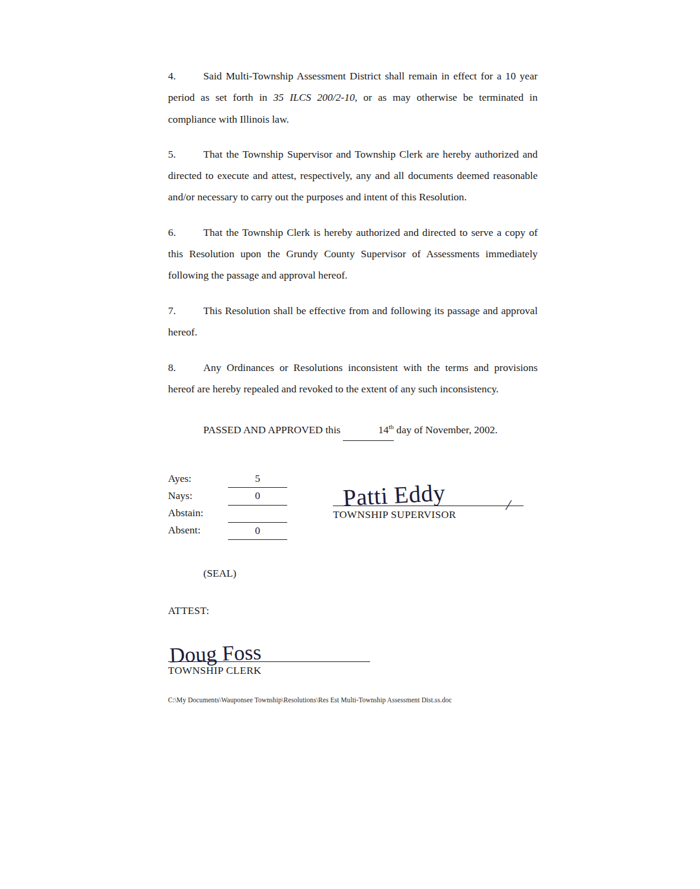4. Said Multi-Township Assessment District shall remain in effect for a 10 year period as set forth in 35 ILCS 200/2-10, or as may otherwise be terminated in compliance with Illinois law.
5. That the Township Supervisor and Township Clerk are hereby authorized and directed to execute and attest, respectively, any and all documents deemed reasonable and/or necessary to carry out the purposes and intent of this Resolution.
6. That the Township Clerk is hereby authorized and directed to serve a copy of this Resolution upon the Grundy County Supervisor of Assessments immediately following the passage and approval hereof.
7. This Resolution shall be effective from and following its passage and approval hereof.
8. Any Ordinances or Resolutions inconsistent with the terms and provisions hereof are hereby repealed and revoked to the extent of any such inconsistency.
PASSED AND APPROVED this 14 th day of November, 2002.
| / Ayes: / 5 / / Nays: / 0 / / Abstain: / / / Absent: / 0 / | Patti Eddy TOWNSHIP SUPERVISOR / |
(SEAL)
ATTEST:
Doug Foss
TOWNSHIP CLERK
C:\My Documents\Wauponsee Township\Resolutions\Res Est Multi-Township Assessment Dist.ss.doc